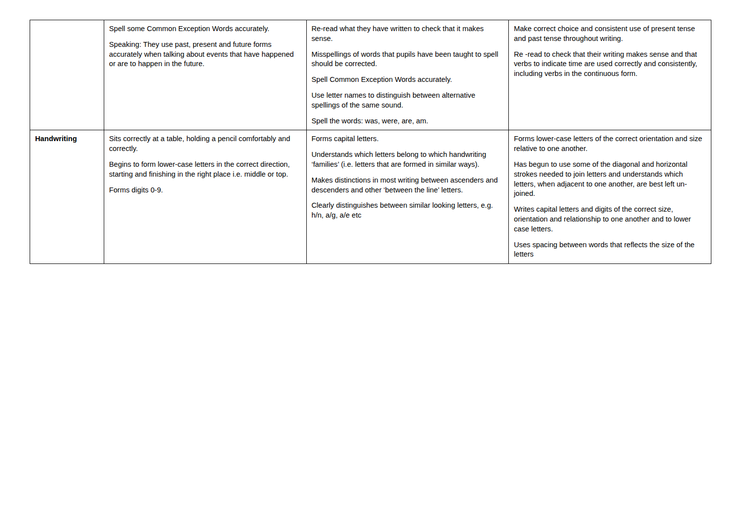| | Spell some Common Exception Words accurately. Speaking: They use past, present and future forms accurately when talking about events that have happened or are to happen in the future. | Re-read what they have written to check that it makes sense. Misspellings of words that pupils have been taught to spell should be corrected. Spell Common Exception Words accurately. Use letter names to distinguish between alternative spellings of the same sound. Spell the words: was, were, are, am. | Make correct choice and consistent use of present tense and past tense throughout writing. Re -read to check that their writing makes sense and that verbs to indicate time are used correctly and consistently, including verbs in the continuous form. |
| Handwriting | Sits correctly at a table, holding a pencil comfortably and correctly. Begins to form lower-case letters in the correct direction, starting and finishing in the right place i.e. middle or top. Forms digits 0-9. | Forms capital letters. Understands which letters belong to which handwriting ‘families’ (i.e. letters that are formed in similar ways). Makes distinctions in most writing between ascenders and descenders and other ‘between the line’ letters. Clearly distinguishes between similar looking letters, e.g. h/n, a/g, a/e etc | Forms lower-case letters of the correct orientation and size relative to one another. Has begun to use some of the diagonal and horizontal strokes needed to join letters and understands which letters, when adjacent to one another, are best left un-joined. Writes capital letters and digits of the correct size, orientation and relationship to one another and to lower case letters. Uses spacing between words that reflects the size of the letters |